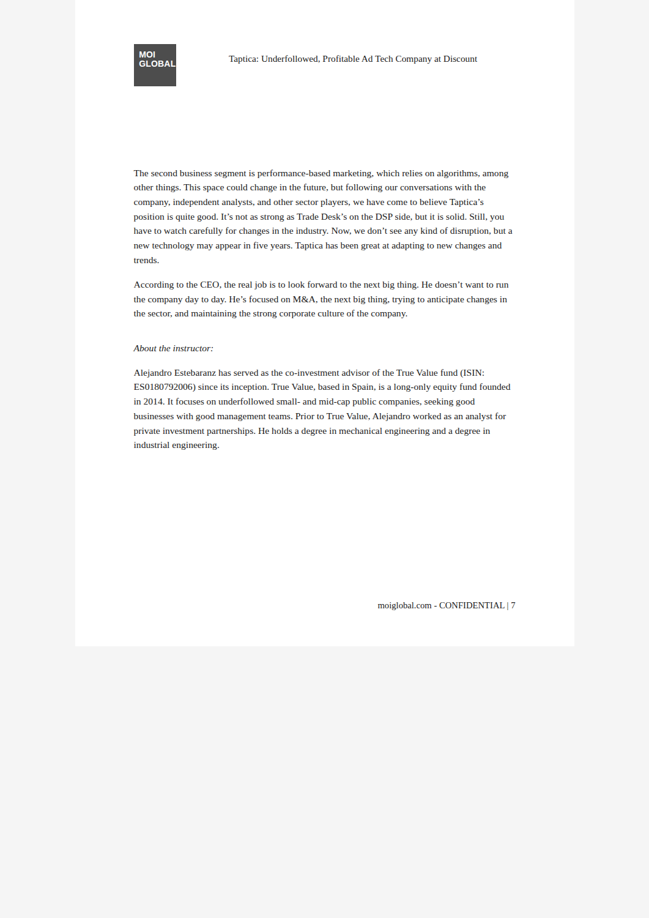MOI
GLOBAL
Taptica: Underfollowed, Profitable Ad Tech Company at Discount
The second business segment is performance-based marketing, which relies on algorithms, among other things. This space could change in the future, but following our conversations with the company, independent analysts, and other sector players, we have come to believe Taptica’s position is quite good. It’s not as strong as Trade Desk’s on the DSP side, but it is solid. Still, you have to watch carefully for changes in the industry. Now, we don’t see any kind of disruption, but a new technology may appear in five years. Taptica has been great at adapting to new changes and trends.
According to the CEO, the real job is to look forward to the next big thing. He doesn’t want to run the company day to day. He’s focused on M&A, the next big thing, trying to anticipate changes in the sector, and maintaining the strong corporate culture of the company.
About the instructor:
Alejandro Estebaranz has served as the co-investment advisor of the True Value fund (ISIN: ES0180792006) since its inception. True Value, based in Spain, is a long-only equity fund founded in 2014. It focuses on underfollowed small- and mid-cap public companies, seeking good businesses with good management teams. Prior to True Value, Alejandro worked as an analyst for private investment partnerships. He holds a degree in mechanical engineering and a degree in industrial engineering.
moiglobal.com - CONFIDENTIAL | 7